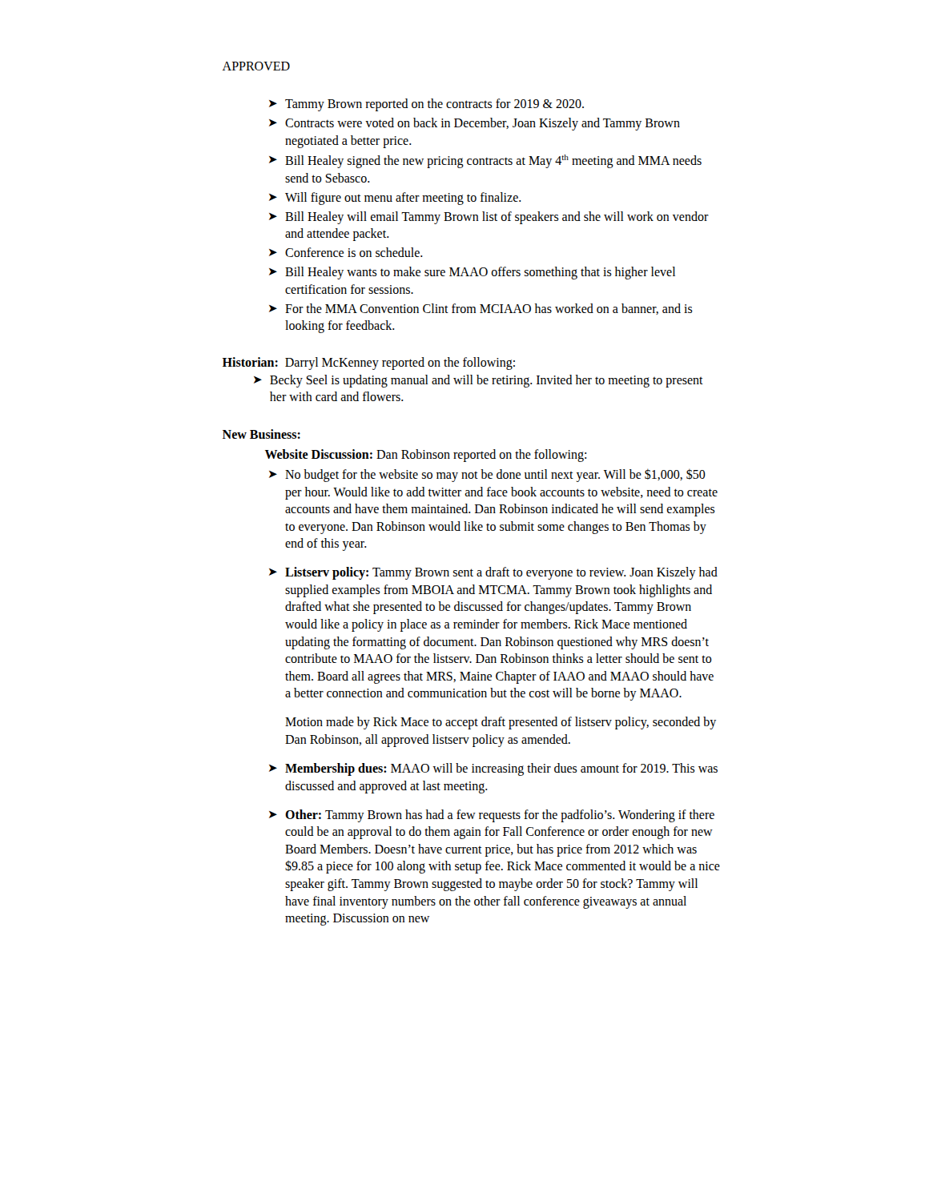APPROVED
Tammy Brown reported on the contracts for 2019 & 2020.
Contracts were voted on back in December, Joan Kiszely and Tammy Brown negotiated a better price.
Bill Healey signed the new pricing contracts at May 4th meeting and MMA needs send to Sebasco.
Will figure out menu after meeting to finalize.
Bill Healey will email Tammy Brown list of speakers and she will work on vendor and attendee packet.
Conference is on schedule.
Bill Healey wants to make sure MAAO offers something that is higher level certification for sessions.
For the MMA Convention Clint from MCIAAO has worked on a banner, and is looking for feedback.
Historian: Darryl McKenney reported on the following:
Becky Seel is updating manual and will be retiring. Invited her to meeting to present her with card and flowers.
New Business:
Website Discussion: Dan Robinson reported on the following:
No budget for the website so may not be done until next year. Will be $1,000, $50 per hour. Would like to add twitter and face book accounts to website, need to create accounts and have them maintained. Dan Robinson indicated he will send examples to everyone. Dan Robinson would like to submit some changes to Ben Thomas by end of this year.
Listserv policy: Tammy Brown sent a draft to everyone to review. Joan Kiszely had supplied examples from MBOIA and MTCMA. Tammy Brown took highlights and drafted what she presented to be discussed for changes/updates. Tammy Brown would like a policy in place as a reminder for members. Rick Mace mentioned updating the formatting of document. Dan Robinson questioned why MRS doesn’t contribute to MAAO for the listserv. Dan Robinson thinks a letter should be sent to them. Board all agrees that MRS, Maine Chapter of IAAO and MAAO should have a better connection and communication but the cost will be borne by MAAO.
Motion made by Rick Mace to accept draft presented of listserv policy, seconded by Dan Robinson, all approved listserv policy as amended.
Membership dues: MAAO will be increasing their dues amount for 2019. This was discussed and approved at last meeting.
Other: Tammy Brown has had a few requests for the padfolio’s. Wondering if there could be an approval to do them again for Fall Conference or order enough for new Board Members. Doesn’t have current price, but has price from 2012 which was $9.85 a piece for 100 along with setup fee. Rick Mace commented it would be a nice speaker gift. Tammy Brown suggested to maybe order 50 for stock? Tammy will have final inventory numbers on the other fall conference giveaways at annual meeting. Discussion on new